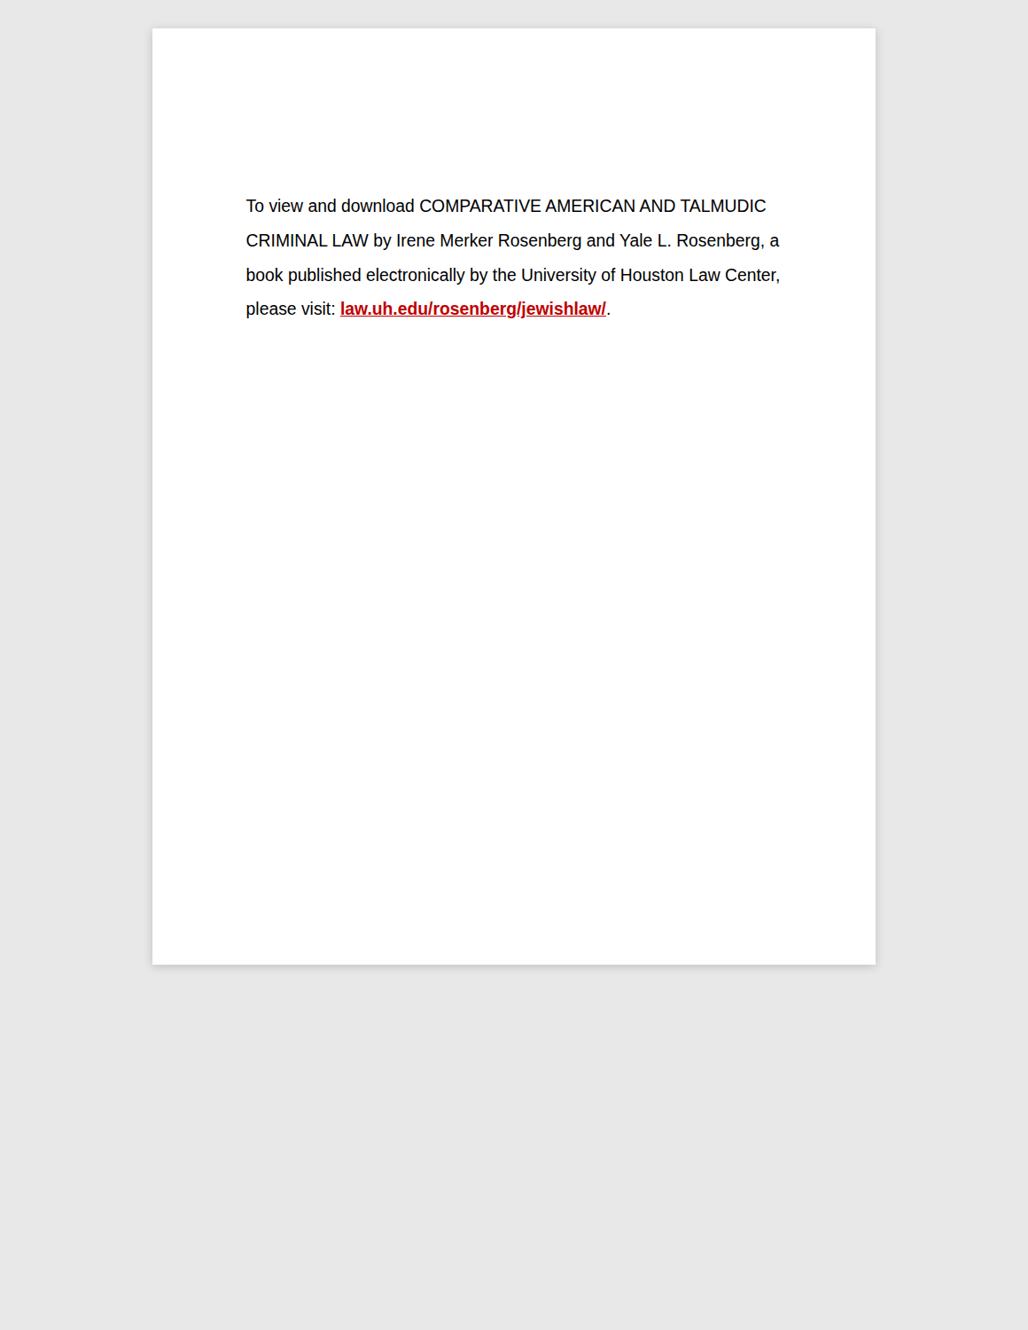To view and download COMPARATIVE AMERICAN AND TALMUDIC CRIMINAL LAW by Irene Merker Rosenberg and Yale L. Rosenberg, a book published electronically by the University of Houston Law Center, please visit: law.uh.edu/rosenberg/jewishlaw/.